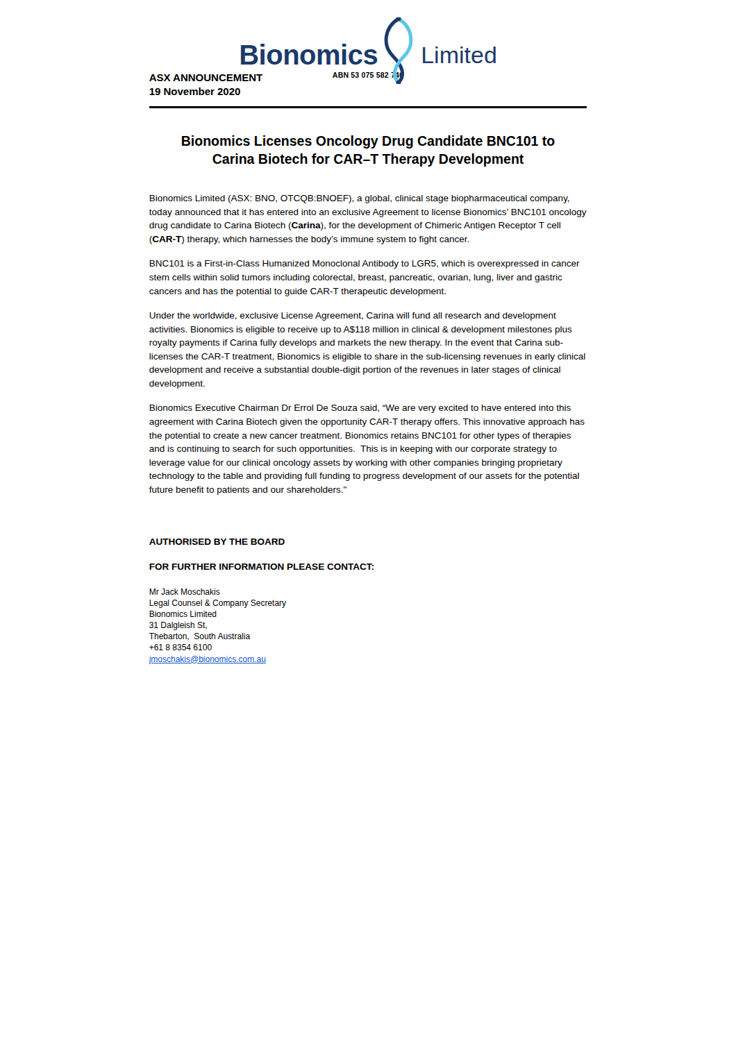Bionomics Limited
ABN 53 075 582 740
ASX ANNOUNCEMENT
19 November 2020
Bionomics Licenses Oncology Drug Candidate BNC101 to
Carina Biotech for CAR–T Therapy Development
Bionomics Limited (ASX: BNO, OTCQB:BNOEF), a global, clinical stage biopharmaceutical company, today announced that it has entered into an exclusive Agreement to license Bionomics’ BNC101 oncology drug candidate to Carina Biotech (Carina), for the development of Chimeric Antigen Receptor T cell (CAR-T) therapy, which harnesses the body’s immune system to fight cancer.
BNC101 is a First-in-Class Humanized Monoclonal Antibody to LGR5, which is overexpressed in cancer stem cells within solid tumors including colorectal, breast, pancreatic, ovarian, lung, liver and gastric cancers and has the potential to guide CAR-T therapeutic development.
Under the worldwide, exclusive License Agreement, Carina will fund all research and development activities. Bionomics is eligible to receive up to A$118 million in clinical & development milestones plus royalty payments if Carina fully develops and markets the new therapy. In the event that Carina sub-licenses the CAR-T treatment, Bionomics is eligible to share in the sub-licensing revenues in early clinical development and receive a substantial double-digit portion of the revenues in later stages of clinical development.
Bionomics Executive Chairman Dr Errol De Souza said, “We are very excited to have entered into this agreement with Carina Biotech given the opportunity CAR-T therapy offers. This innovative approach has the potential to create a new cancer treatment. Bionomics retains BNC101 for other types of therapies and is continuing to search for such opportunities. This is in keeping with our corporate strategy to leverage value for our clinical oncology assets by working with other companies bringing proprietary technology to the table and providing full funding to progress development of our assets for the potential future benefit to patients and our shareholders."
AUTHORISED BY THE BOARD
FOR FURTHER INFORMATION PLEASE CONTACT:
Mr Jack Moschakis
Legal Counsel & Company Secretary
Bionomics Limited
31 Dalgleish St,
Thebarton, South Australia
+61 8 8354 6100
jmoschakis@bionomics.com.au